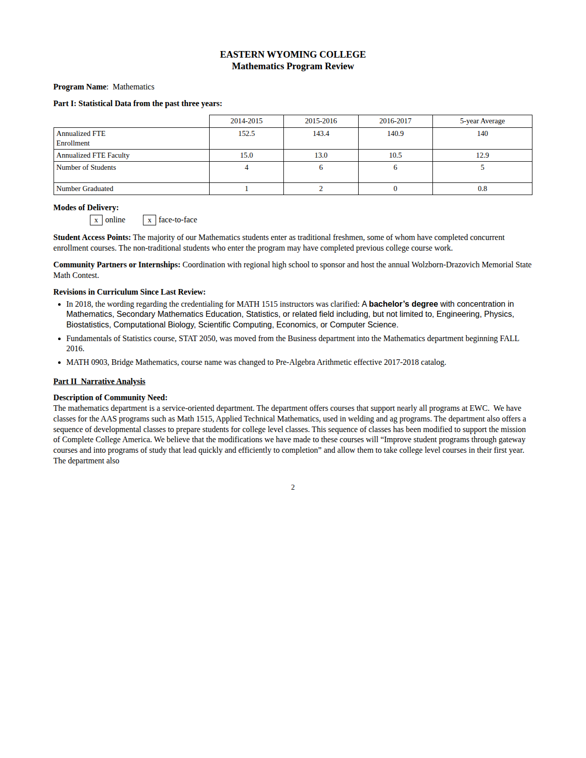EASTERN WYOMING COLLEGEMathematics Program Review
Program Name: Mathematics
Part I: Statistical Data from the past three years:
| | 2014-2015 | 2015-2016 | 2016-2017 | 5-year Average |
| --- | --- | --- | --- | --- |
| Annualized FTE Enrollment | 152.5 | 143.4 | 140.9 | 140 |
| Annualized FTE Faculty | 15.0 | 13.0 | 10.5 | 12.9 |
| Number of Students | 4 | 6 | 6 | 5 |
| Number Graduated | 1 | 2 | 0 | 0.8 |
Modes of Delivery:
xonline xface-to-face
Student Access Points: The majority of our Mathematics students enter as traditional freshmen, some of whom have completed concurrent enrollment courses. The non-traditional students who enter the program may have completed previous college course work.
Community Partners or Internships: Coordination with regional high school to sponsor and host the annual Wolzborn-Drazovich Memorial State Math Contest.
Revisions in Curriculum Since Last Review:
In 2018, the wording regarding the credentialing for MATH 1515 instructors was clarified: A bachelor’s degree with concentration in Mathematics, Secondary Mathematics Education, Statistics, or related field including, but not limited to, Engineering, Physics, Biostatistics, Computational Biology, Scientific Computing, Economics, or Computer Science.
Fundamentals of Statistics course, STAT 2050, was moved from the Business department into the Mathematics department beginning FALL 2016.
MATH 0903, Bridge Mathematics, course name was changed to Pre-Algebra Arithmetic effective 2017-2018 catalog.
Part II Narrative Analysis
Description of Community Need:
The mathematics department is a service-oriented department. The department offers courses that support nearly all programs at EWC. We have classes for the AAS programs such as Math 1515, Applied Technical Mathematics, used in welding and ag programs. The department also offers a sequence of developmental classes to prepare students for college level classes. This sequence of classes has been modified to support the mission of Complete College America. We believe that the modifications we have made to these courses will “Improve student programs through gateway courses and into programs of study that lead quickly and efficiently to completion” and allow them to take college level courses in their first year. The department also
2